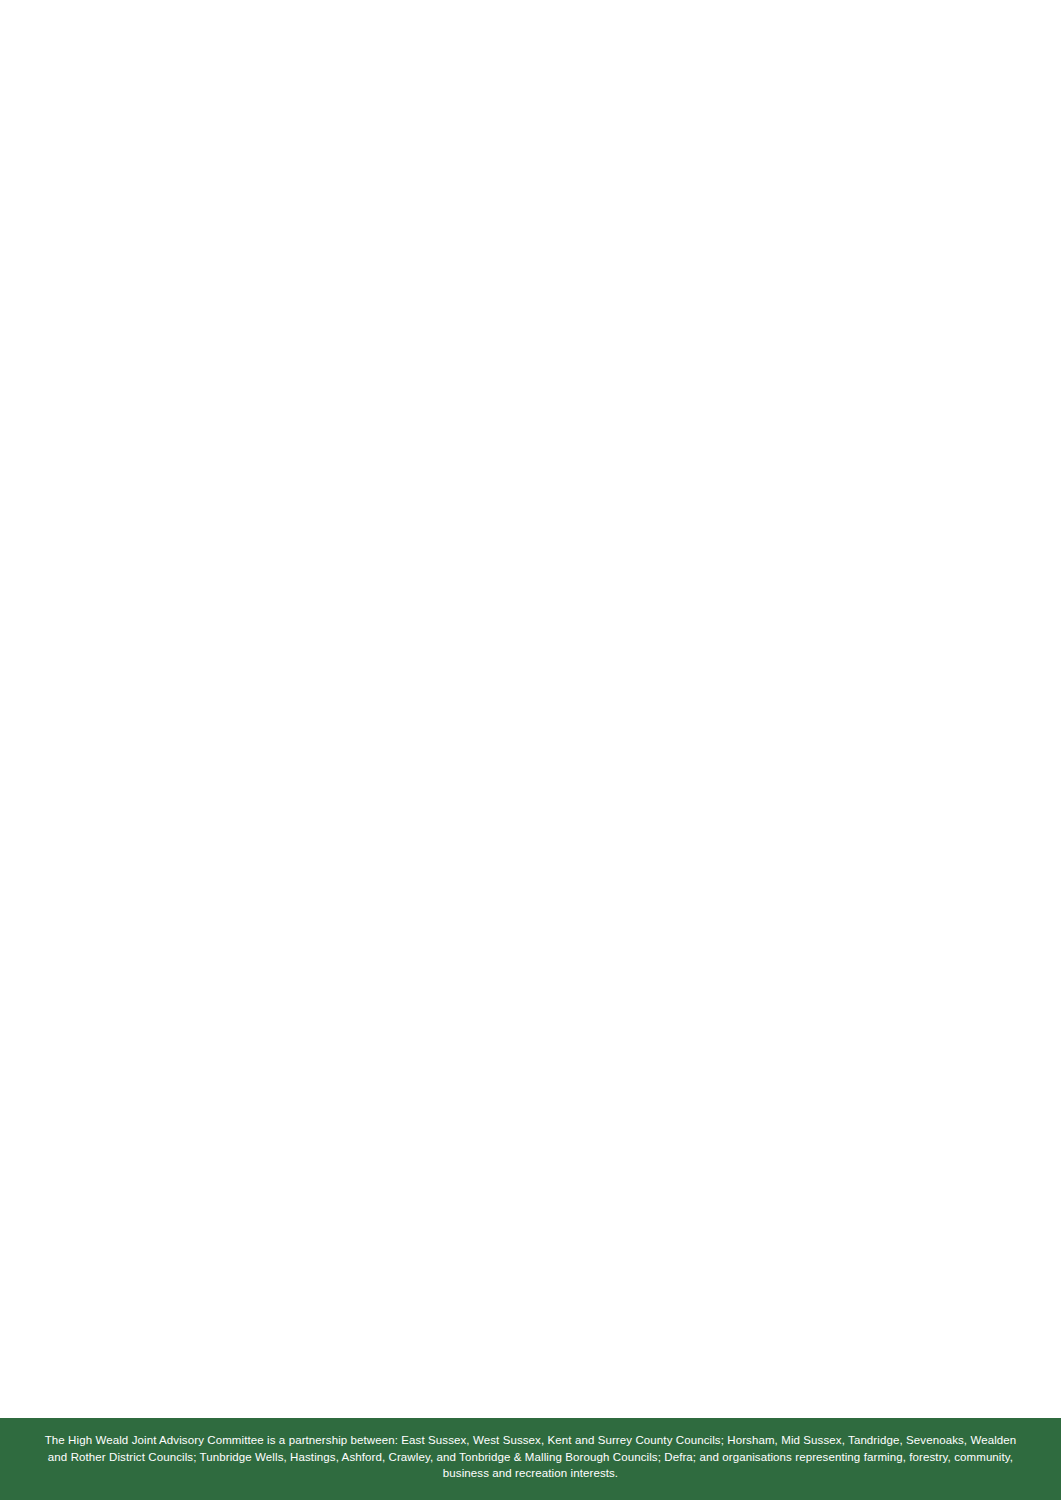The High Weald Joint Advisory Committee is a partnership between: East Sussex, West Sussex, Kent and Surrey County Councils; Horsham, Mid Sussex, Tandridge, Sevenoaks, Wealden and Rother District Councils; Tunbridge Wells, Hastings, Ashford, Crawley, and Tonbridge & Malling Borough Councils; Defra; and organisations representing farming, forestry, community, business and recreation interests.